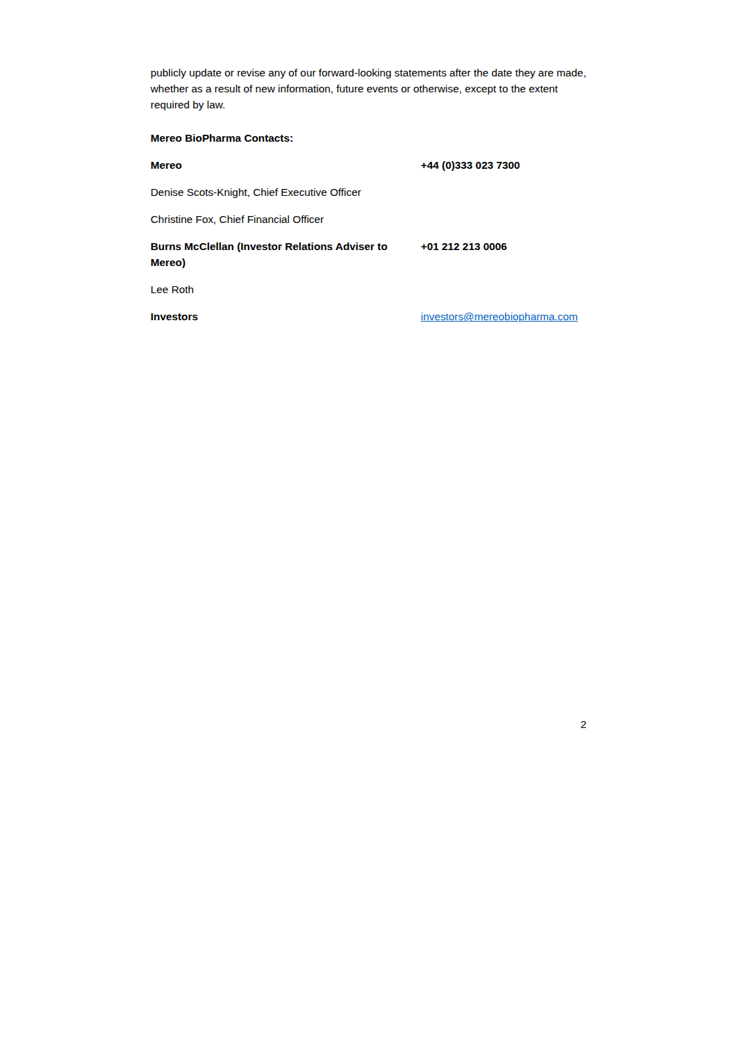publicly update or revise any of our forward-looking statements after the date they are made, whether as a result of new information, future events or otherwise, except to the extent required by law.
Mereo BioPharma Contacts:
| Mereo | +44 (0)333 023 7300 |
| Denise Scots-Knight, Chief Executive Officer | |
| Christine Fox, Chief Financial Officer | |
| Burns McClellan (Investor Relations Adviser to Mereo) | +01 212 213 0006 |
| Lee Roth | |
| Investors | investors@mereobiopharma.com |
2